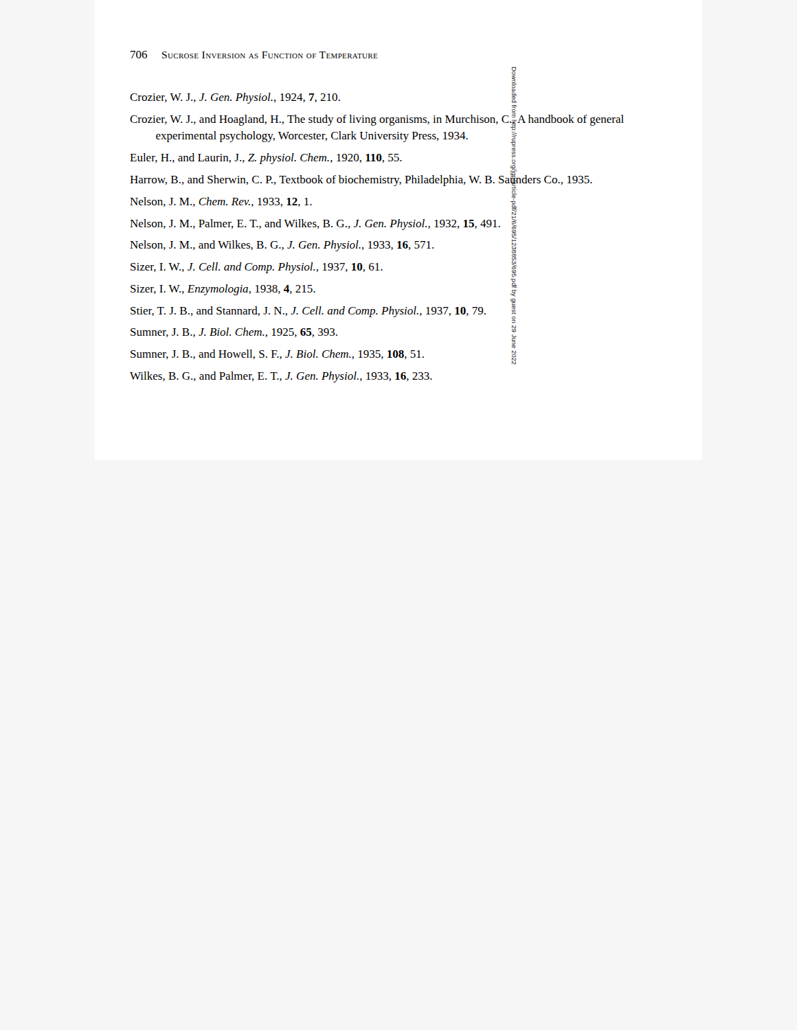706 Sucrose Inversion as Function of Temperature
Crozier, W. J., J. Gen. Physiol., 1924, 7, 210.
Crozier, W. J., and Hoagland, H., The study of living organisms, in Murchison, C., A handbook of general experimental psychology, Worcester, Clark University Press, 1934.
Euler, H., and Laurin, J., Z. physiol. Chem., 1920, 110, 55.
Harrow, B., and Sherwin, C. P., Textbook of biochemistry, Philadelphia, W. B. Saunders Co., 1935.
Nelson, J. M., Chem. Rev., 1933, 12, 1.
Nelson, J. M., Palmer, E. T., and Wilkes, B. G., J. Gen. Physiol., 1932, 15, 491.
Nelson, J. M., and Wilkes, B. G., J. Gen. Physiol., 1933, 16, 571.
Sizer, I. W., J. Cell. and Comp. Physiol., 1937, 10, 61.
Sizer, I. W., Enzymologia, 1938, 4, 215.
Stier, T. J. B., and Stannard, J. N., J. Cell. and Comp. Physiol., 1937, 10, 79.
Sumner, J. B., J. Biol. Chem., 1925, 65, 393.
Sumner, J. B., and Howell, S. F., J. Biol. Chem., 1935, 108, 51.
Wilkes, B. G., and Palmer, E. T., J. Gen. Physiol., 1933, 16, 233.
Downloaded from http://rupress.org/jgp/article-pdf/21/6/695/1238853/695.pdf by guest on 29 June 2022